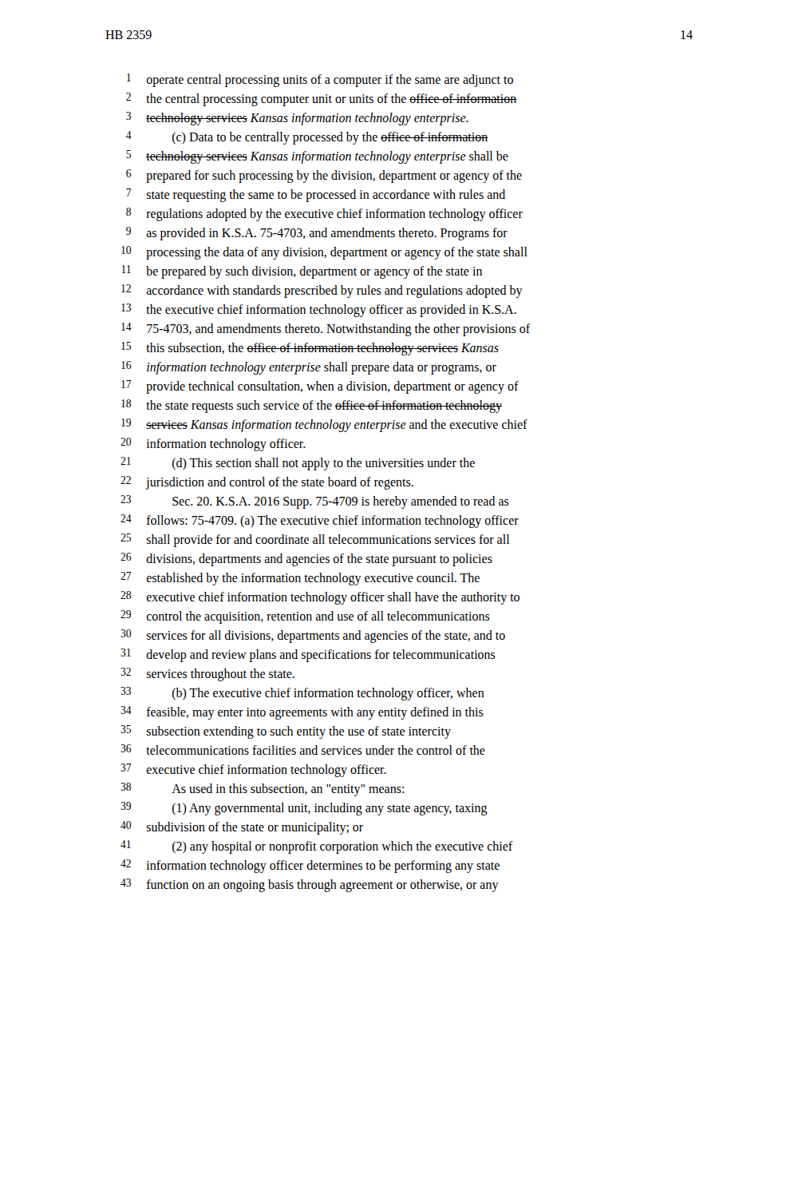HB 2359 14
operate central processing units of a computer if the same are adjunct to
the central processing computer unit or units of the office of information
technology services Kansas information technology enterprise.
(c) Data to be centrally processed by the office of information
technology services Kansas information technology enterprise shall be
prepared for such processing by the division, department or agency of the
state requesting the same to be processed in accordance with rules and
regulations adopted by the executive chief information technology officer
as provided in K.S.A. 75-4703, and amendments thereto. Programs for
processing the data of any division, department or agency of the state shall
be prepared by such division, department or agency of the state in
accordance with standards prescribed by rules and regulations adopted by
the executive chief information technology officer as provided in K.S.A.
75-4703, and amendments thereto. Notwithstanding the other provisions of
this subsection, the office of information technology services Kansas
information technology enterprise shall prepare data or programs, or
provide technical consultation, when a division, department or agency of
the state requests such service of the office of information technology
services Kansas information technology enterprise and the executive chief
information technology officer.
(d) This section shall not apply to the universities under the
jurisdiction and control of the state board of regents.
Sec. 20. K.S.A. 2016 Supp. 75-4709 is hereby amended to read as
follows: 75-4709. (a) The executive chief information technology officer
shall provide for and coordinate all telecommunications services for all
divisions, departments and agencies of the state pursuant to policies
established by the information technology executive council. The
executive chief information technology officer shall have the authority to
control the acquisition, retention and use of all telecommunications
services for all divisions, departments and agencies of the state, and to
develop and review plans and specifications for telecommunications
services throughout the state.
(b) The executive chief information technology officer, when
feasible, may enter into agreements with any entity defined in this
subsection extending to such entity the use of state intercity
telecommunications facilities and services under the control of the
executive chief information technology officer.
As used in this subsection, an "entity" means:
(1) Any governmental unit, including any state agency, taxing
subdivision of the state or municipality; or
(2) any hospital or nonprofit corporation which the executive chief
information technology officer determines to be performing any state
function on an ongoing basis through agreement or otherwise, or any